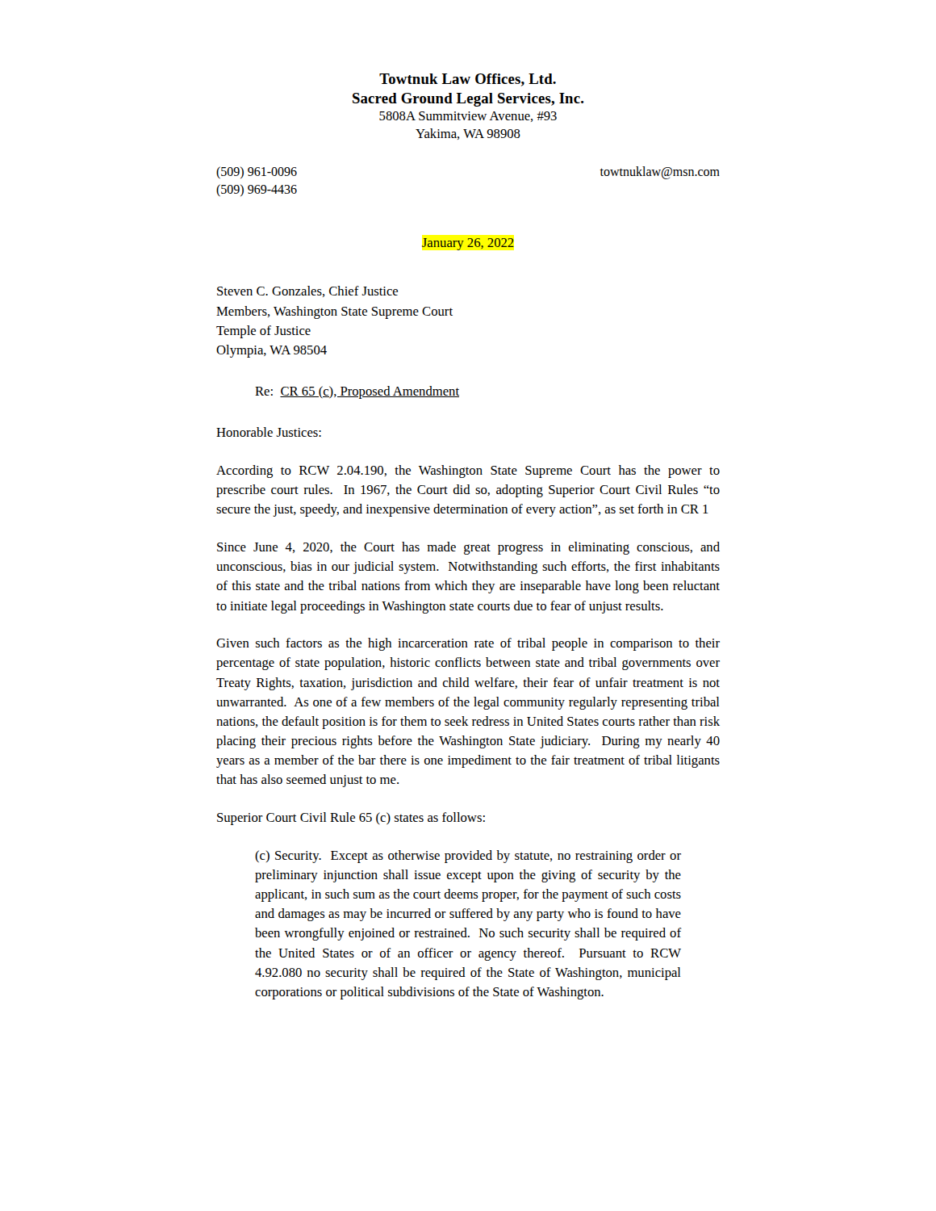Towtnuk Law Offices, Ltd.
Sacred Ground Legal Services, Inc.
5808A Summitview Avenue, #93
Yakima, WA 98908
(509) 961-0096
(509) 969-4436
towtnuklaw@msn.com
January 26, 2022
Steven C. Gonzales, Chief Justice
Members, Washington State Supreme Court
Temple of Justice
Olympia, WA 98504
Re: CR 65 (c), Proposed Amendment
Honorable Justices:
According to RCW 2.04.190, the Washington State Supreme Court has the power to prescribe court rules. In 1967, the Court did so, adopting Superior Court Civil Rules “to secure the just, speedy, and inexpensive determination of every action”, as set forth in CR 1
Since June 4, 2020, the Court has made great progress in eliminating conscious, and unconscious, bias in our judicial system. Notwithstanding such efforts, the first inhabitants of this state and the tribal nations from which they are inseparable have long been reluctant to initiate legal proceedings in Washington state courts due to fear of unjust results.
Given such factors as the high incarceration rate of tribal people in comparison to their percentage of state population, historic conflicts between state and tribal governments over Treaty Rights, taxation, jurisdiction and child welfare, their fear of unfair treatment is not unwarranted. As one of a few members of the legal community regularly representing tribal nations, the default position is for them to seek redress in United States courts rather than risk placing their precious rights before the Washington State judiciary. During my nearly 40 years as a member of the bar there is one impediment to the fair treatment of tribal litigants that has also seemed unjust to me.
Superior Court Civil Rule 65 (c) states as follows:
(c) Security. Except as otherwise provided by statute, no restraining order or preliminary injunction shall issue except upon the giving of security by the applicant, in such sum as the court deems proper, for the payment of such costs and damages as may be incurred or suffered by any party who is found to have been wrongfully enjoined or restrained. No such security shall be required of the United States or of an officer or agency thereof. Pursuant to RCW 4.92.080 no security shall be required of the State of Washington, municipal corporations or political subdivisions of the State of Washington.